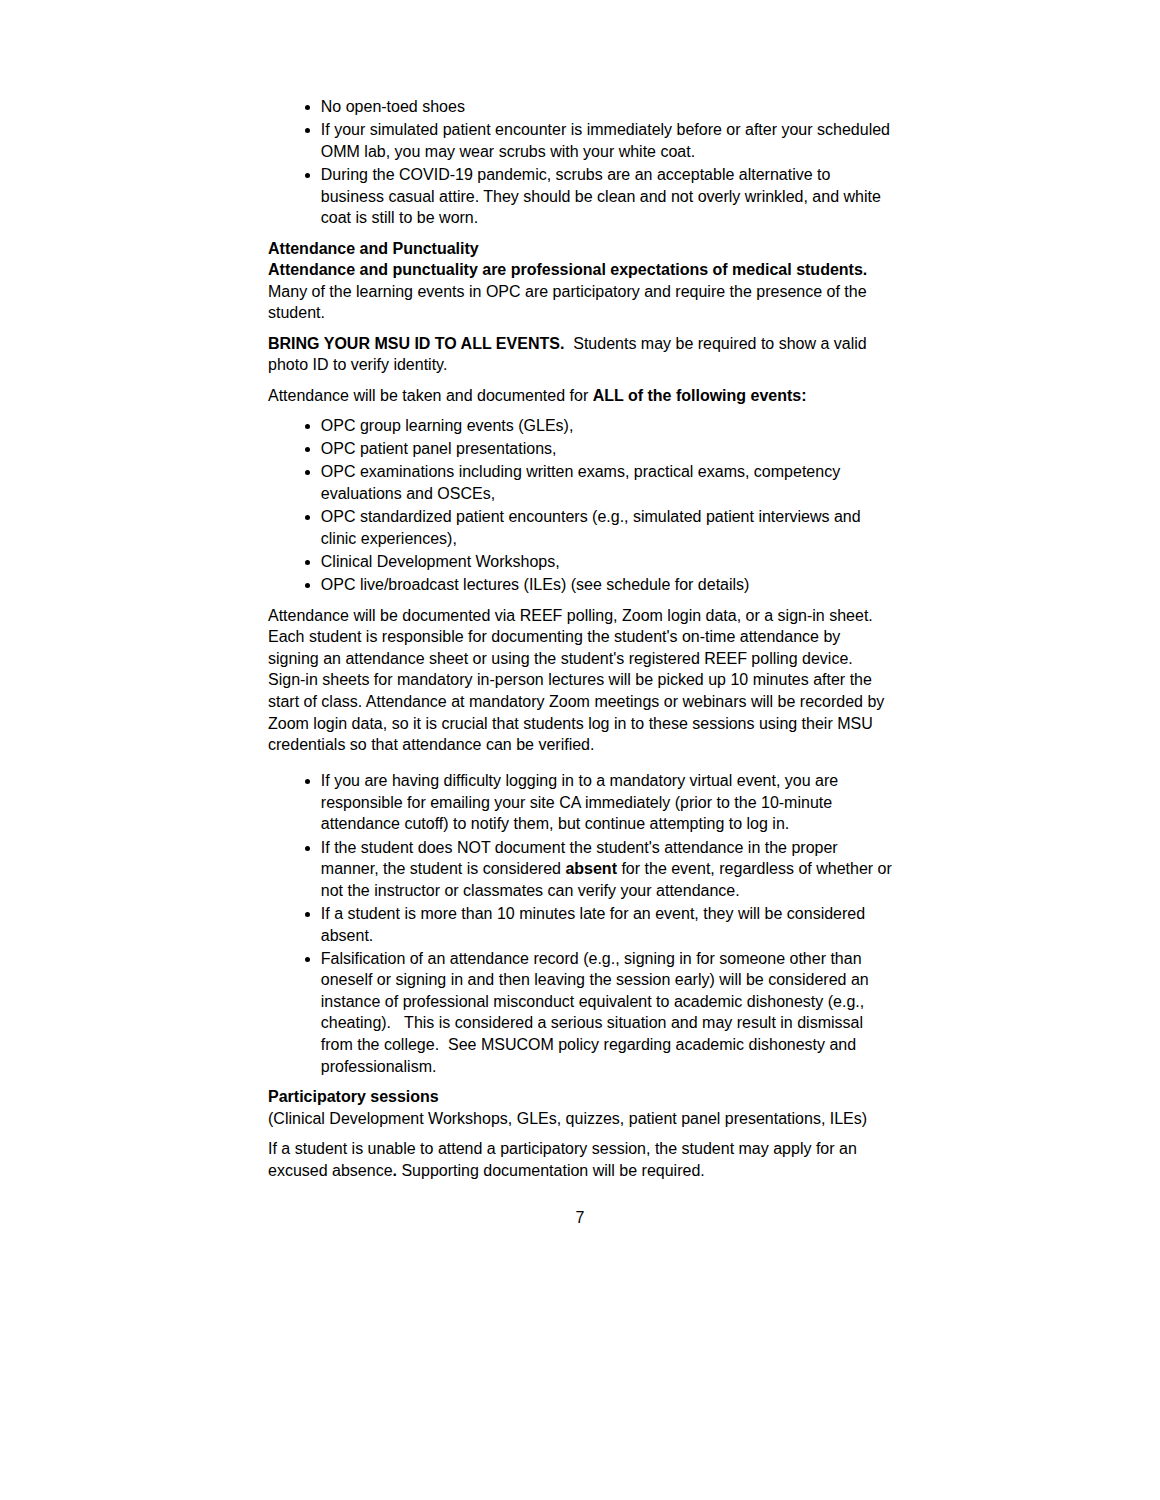No open-toed shoes
If your simulated patient encounter is immediately before or after your scheduled OMM lab, you may wear scrubs with your white coat.
During the COVID-19 pandemic, scrubs are an acceptable alternative to business casual attire. They should be clean and not overly wrinkled, and white coat is still to be worn.
Attendance and Punctuality
Attendance and punctuality are professional expectations of medical students. Many of the learning events in OPC are participatory and require the presence of the student.
BRING YOUR MSU ID TO ALL EVENTS. Students may be required to show a valid photo ID to verify identity.
Attendance will be taken and documented for ALL of the following events:
OPC group learning events (GLEs),
OPC patient panel presentations,
OPC examinations including written exams, practical exams, competency evaluations and OSCEs,
OPC standardized patient encounters (e.g., simulated patient interviews and clinic experiences),
Clinical Development Workshops,
OPC live/broadcast lectures (ILEs) (see schedule for details)
Attendance will be documented via REEF polling, Zoom login data, or a sign-in sheet. Each student is responsible for documenting the student's on-time attendance by signing an attendance sheet or using the student's registered REEF polling device. Sign-in sheets for mandatory in-person lectures will be picked up 10 minutes after the start of class. Attendance at mandatory Zoom meetings or webinars will be recorded by Zoom login data, so it is crucial that students log in to these sessions using their MSU credentials so that attendance can be verified.
If you are having difficulty logging in to a mandatory virtual event, you are responsible for emailing your site CA immediately (prior to the 10-minute attendance cutoff) to notify them, but continue attempting to log in.
If the student does NOT document the student's attendance in the proper manner, the student is considered absent for the event, regardless of whether or not the instructor or classmates can verify your attendance.
If a student is more than 10 minutes late for an event, they will be considered absent.
Falsification of an attendance record (e.g., signing in for someone other than oneself or signing in and then leaving the session early) will be considered an instance of professional misconduct equivalent to academic dishonesty (e.g., cheating). This is considered a serious situation and may result in dismissal from the college. See MSUCOM policy regarding academic dishonesty and professionalism.
Participatory sessions
(Clinical Development Workshops, GLEs, quizzes, patient panel presentations, ILEs)
If a student is unable to attend a participatory session, the student may apply for an excused absence. Supporting documentation will be required.
7